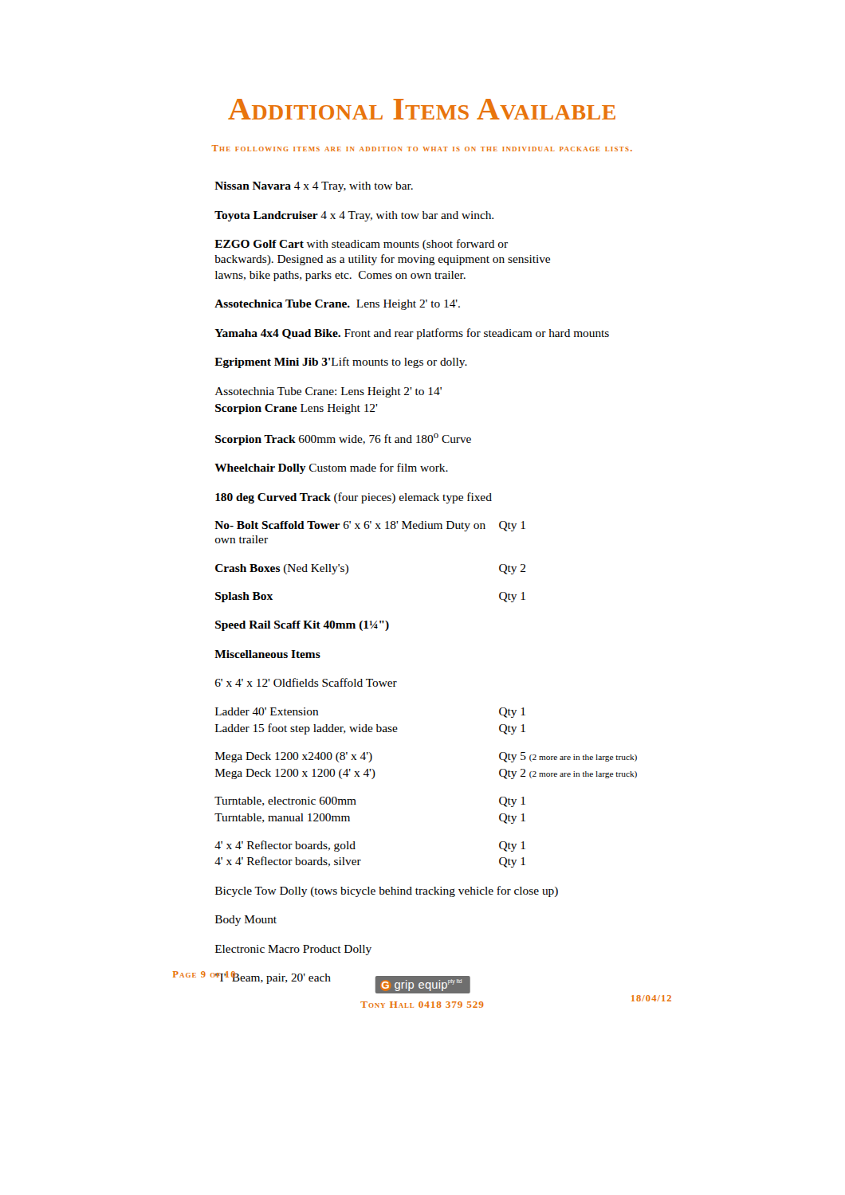Additional Items Available
The following items are in addition to what is on the individual package lists.
Nissan Navara 4 x 4 Tray, with tow bar.
Toyota Landcruiser 4 x 4 Tray, with tow bar and winch.
EZGO Golf Cart with steadicam mounts (shoot forward or
backwards). Designed as a utility for moving equipment on sensitive
lawns, bike paths, parks etc. Comes on own trailer.
Assotechnica Tube Crane. Lens Height 2' to 14'.
Yamaha 4x4 Quad Bike. Front and rear platforms for steadicam or hard mounts
Egripment Mini Jib 3'Lift mounts to legs or dolly.
Assotechnia Tube Crane: Lens Height 2' to 14'
Scorpion Crane Lens Height 12'
Scorpion Track 600mm wide, 76 ft and 180o Curve
Wheelchair Dolly Custom made for film work.
180 deg Curved Track (four pieces) elemack type fixed
No- Bolt Scaffold Tower 6' x 6' x 18' Medium Duty on own trailer
Qty 1
Crash Boxes (Ned Kelly's)
Qty 2
Splash Box
Qty 1
Speed Rail Scaff Kit 40mm (1¼")
Miscellaneous Items
6' x 4' x 12' Oldfields Scaffold Tower
Ladder 40' Extension
Qty 1
Ladder 15 foot step ladder, wide base
Qty 1
Mega Deck 1200 x2400 (8' x 4')
Qty 5 (2 more are in the large truck)
Mega Deck 1200 x 1200 (4' x 4')
Qty 2 (2 more are in the large truck)
Turntable, electronic 600mm
Qty 1
Turntable, manual 1200mm
Qty 1
4' x 4' Reflector boards, gold
Qty 1
4' x 4' Reflector boards, silver
Qty 1
Bicycle Tow Dolly (tows bicycle behind tracking vehicle for close up)
Body Mount
Electronic Macro Product Dolly
"I" Beam, pair, 20' each
Page 9 of 10
Ggrip equip pty ltd
Tony Hall 0418 379 529
18/04/12